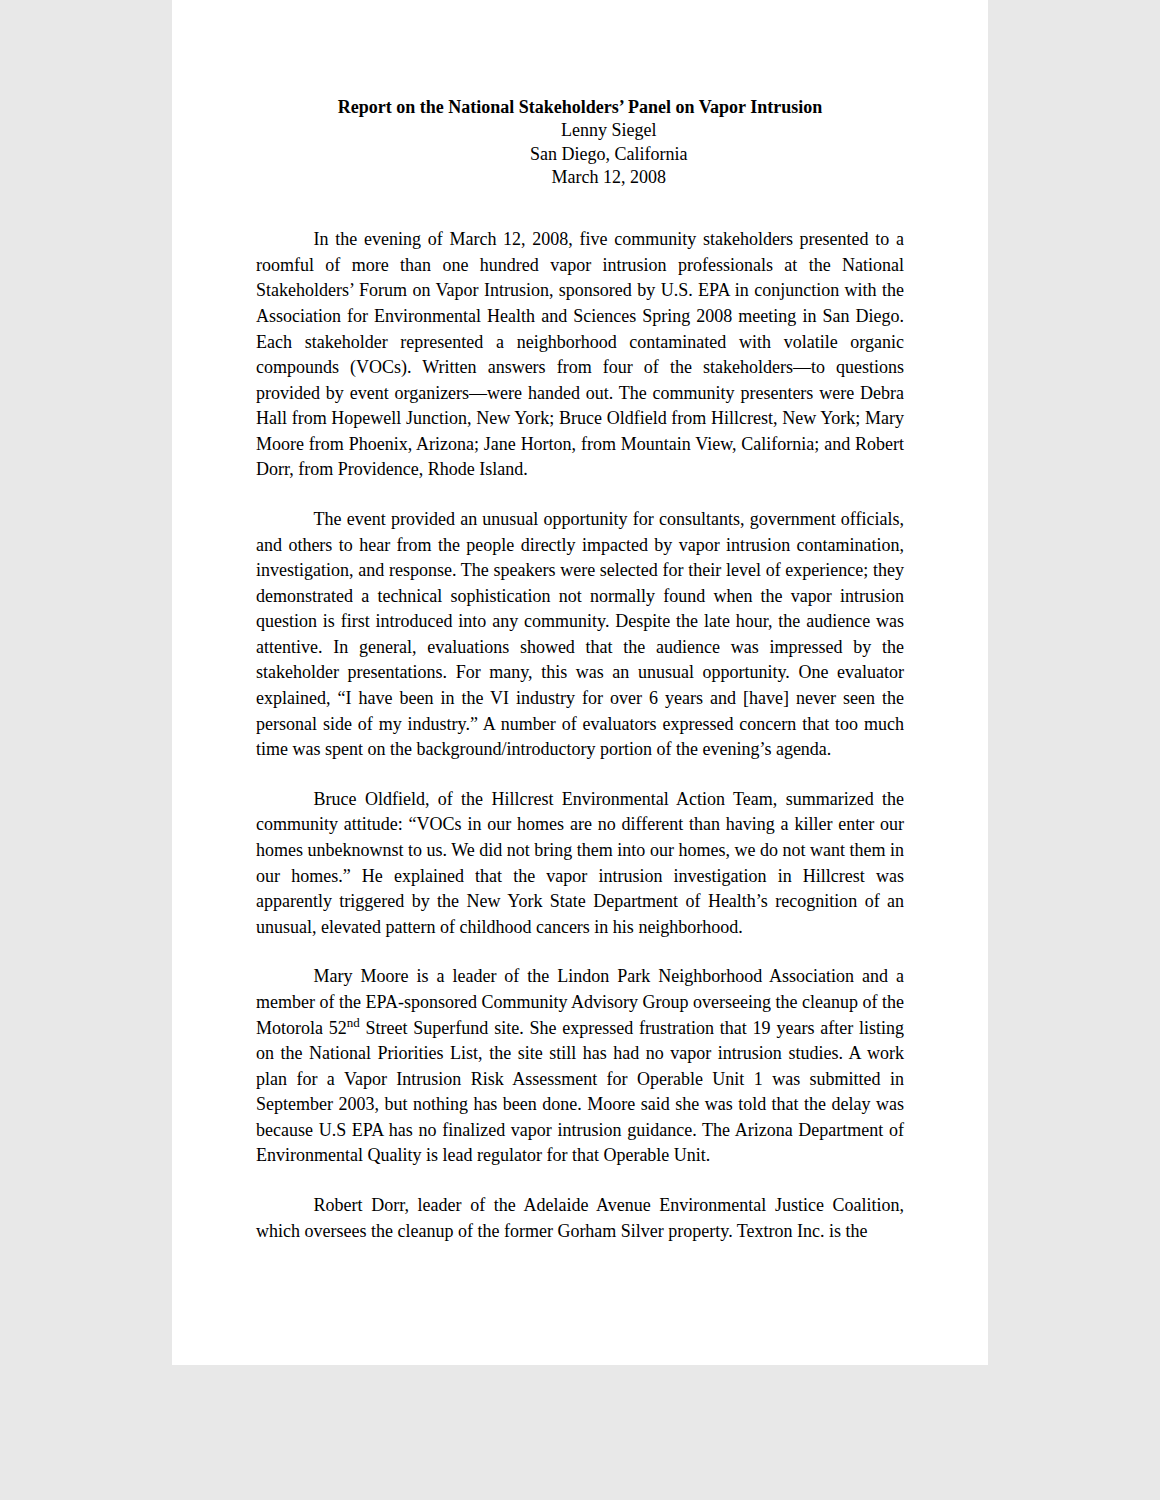Report on the National Stakeholders’ Panel on Vapor Intrusion
Lenny Siegel
San Diego, California
March 12, 2008
In the evening of March 12, 2008, five community stakeholders presented to a roomful of more than one hundred vapor intrusion professionals at the National Stakeholders’ Forum on Vapor Intrusion, sponsored by U.S. EPA in conjunction with the Association for Environmental Health and Sciences Spring 2008 meeting in San Diego. Each stakeholder represented a neighborhood contaminated with volatile organic compounds (VOCs). Written answers from four of the stakeholders—to questions provided by event organizers—were handed out. The community presenters were Debra Hall from Hopewell Junction, New York; Bruce Oldfield from Hillcrest, New York; Mary Moore from Phoenix, Arizona; Jane Horton, from Mountain View, California; and Robert Dorr, from Providence, Rhode Island.
The event provided an unusual opportunity for consultants, government officials, and others to hear from the people directly impacted by vapor intrusion contamination, investigation, and response. The speakers were selected for their level of experience; they demonstrated a technical sophistication not normally found when the vapor intrusion question is first introduced into any community. Despite the late hour, the audience was attentive. In general, evaluations showed that the audience was impressed by the stakeholder presentations. For many, this was an unusual opportunity. One evaluator explained, “I have been in the VI industry for over 6 years and [have] never seen the personal side of my industry.” A number of evaluators expressed concern that too much time was spent on the background/introductory portion of the evening’s agenda.
Bruce Oldfield, of the Hillcrest Environmental Action Team, summarized the community attitude: “VOCs in our homes are no different than having a killer enter our homes unbeknownst to us. We did not bring them into our homes, we do not want them in our homes.” He explained that the vapor intrusion investigation in Hillcrest was apparently triggered by the New York State Department of Health’s recognition of an unusual, elevated pattern of childhood cancers in his neighborhood.
Mary Moore is a leader of the Lindon Park Neighborhood Association and a member of the EPA-sponsored Community Advisory Group overseeing the cleanup of the Motorola 52nd Street Superfund site. She expressed frustration that 19 years after listing on the National Priorities List, the site still has had no vapor intrusion studies. A work plan for a Vapor Intrusion Risk Assessment for Operable Unit 1 was submitted in September 2003, but nothing has been done. Moore said she was told that the delay was because U.S EPA has no finalized vapor intrusion guidance. The Arizona Department of Environmental Quality is lead regulator for that Operable Unit.
Robert Dorr, leader of the Adelaide Avenue Environmental Justice Coalition, which oversees the cleanup of the former Gorham Silver property. Textron Inc. is the